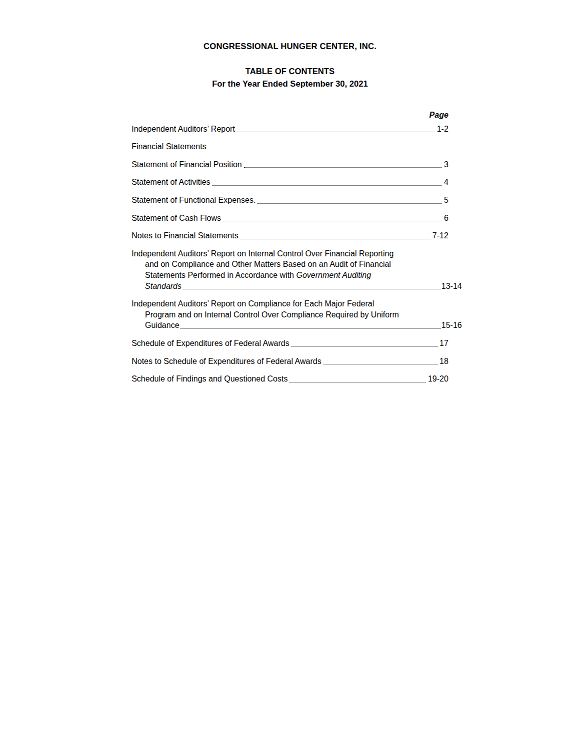CONGRESSIONAL HUNGER CENTER, INC.
TABLE OF CONTENTS
For the Year Ended September 30, 2021
Page
Independent Auditors’ Report 1-2
Financial Statements
Statement of Financial Position 3
Statement of Activities 4
Statement of Functional Expenses. 5
Statement of Cash Flows 6
Notes to Financial Statements 7-12
Independent Auditors’ Report on Internal Control Over Financial Reporting
and on Compliance and Other Matters Based on an Audit of Financial
Statements Performed in Accordance with Government Auditing
Standards 13-14
Independent Auditors’ Report on Compliance for Each Major Federal
Program and on Internal Control Over Compliance Required by Uniform
Guidance 15-16
Schedule of Expenditures of Federal Awards 17
Notes to Schedule of Expenditures of Federal Awards 18
Schedule of Findings and Questioned Costs 19-20